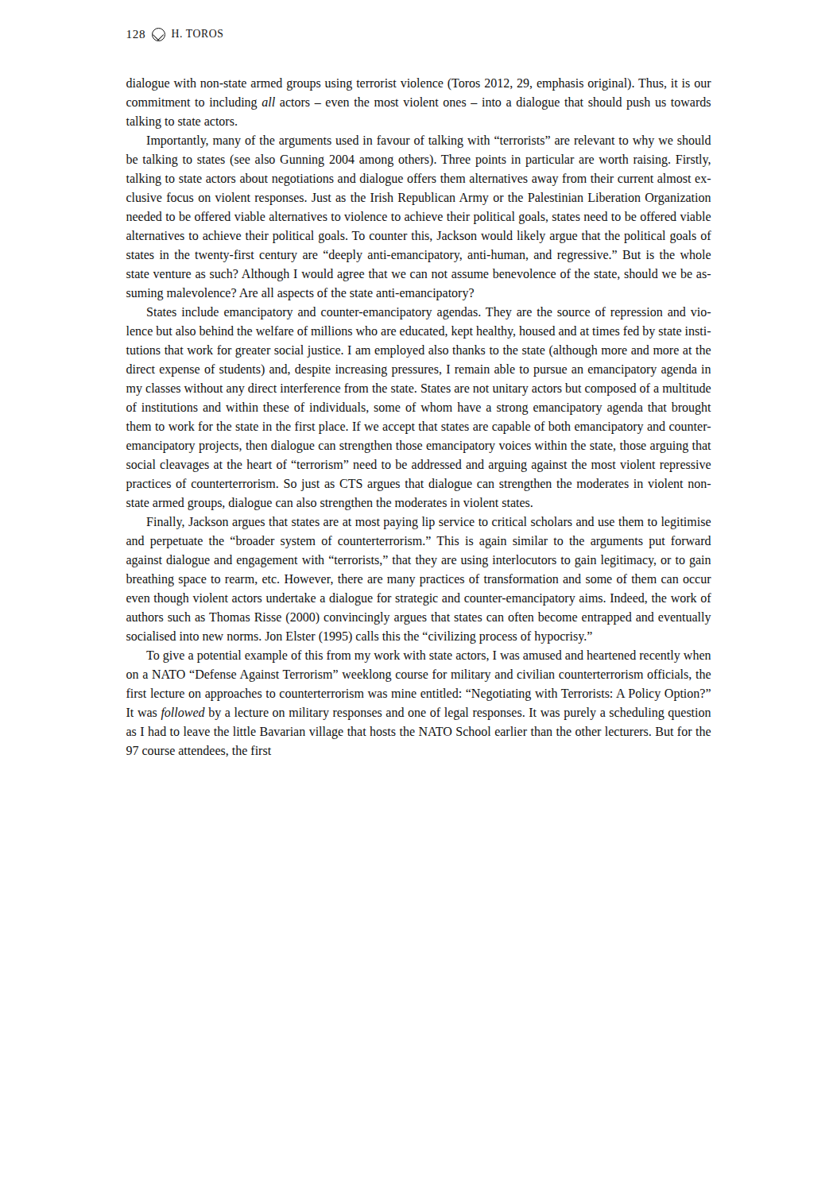128 H. Toros
dialogue with non-state armed groups using terrorist violence (Toros 2012, 29, emphasis original). Thus, it is our commitment to including all actors – even the most violent ones – into a dialogue that should push us towards talking to state actors.
Importantly, many of the arguments used in favour of talking with “terrorists” are relevant to why we should be talking to states (see also Gunning 2004 among others). Three points in particular are worth raising. Firstly, talking to state actors about negotiations and dialogue offers them alternatives away from their current almost exclusive focus on violent responses. Just as the Irish Republican Army or the Palestinian Liberation Organization needed to be offered viable alternatives to violence to achieve their political goals, states need to be offered viable alternatives to achieve their political goals. To counter this, Jackson would likely argue that the political goals of states in the twenty-first century are “deeply anti-emancipatory, anti-human, and regressive.” But is the whole state venture as such? Although I would agree that we can not assume benevolence of the state, should we be assuming malevolence? Are all aspects of the state anti-emancipatory?
States include emancipatory and counter-emancipatory agendas. They are the source of repression and violence but also behind the welfare of millions who are educated, kept healthy, housed and at times fed by state institutions that work for greater social justice. I am employed also thanks to the state (although more and more at the direct expense of students) and, despite increasing pressures, I remain able to pursue an emancipatory agenda in my classes without any direct interference from the state. States are not unitary actors but composed of a multitude of institutions and within these of individuals, some of whom have a strong emancipatory agenda that brought them to work for the state in the first place. If we accept that states are capable of both emancipatory and counter-emancipatory projects, then dialogue can strengthen those emancipatory voices within the state, those arguing that social cleavages at the heart of “terrorism” need to be addressed and arguing against the most violent repressive practices of counterterrorism. So just as CTS argues that dialogue can strengthen the moderates in violent non-state armed groups, dialogue can also strengthen the moderates in violent states.
Finally, Jackson argues that states are at most paying lip service to critical scholars and use them to legitimise and perpetuate the “broader system of counterterrorism.” This is again similar to the arguments put forward against dialogue and engagement with “terrorists,” that they are using interlocutors to gain legitimacy, or to gain breathing space to rearm, etc. However, there are many practices of transformation and some of them can occur even though violent actors undertake a dialogue for strategic and counter-emancipatory aims. Indeed, the work of authors such as Thomas Risse (2000) convincingly argues that states can often become entrapped and eventually socialised into new norms. Jon Elster (1995) calls this the “civilizing process of hypocrisy.”
To give a potential example of this from my work with state actors, I was amused and heartened recently when on a NATO “Defense Against Terrorism” weeklong course for military and civilian counterterrorism officials, the first lecture on approaches to counterterrorism was mine entitled: “Negotiating with Terrorists: A Policy Option?” It was followed by a lecture on military responses and one of legal responses. It was purely a scheduling question as I had to leave the little Bavarian village that hosts the NATO School earlier than the other lecturers. But for the 97 course attendees, the first